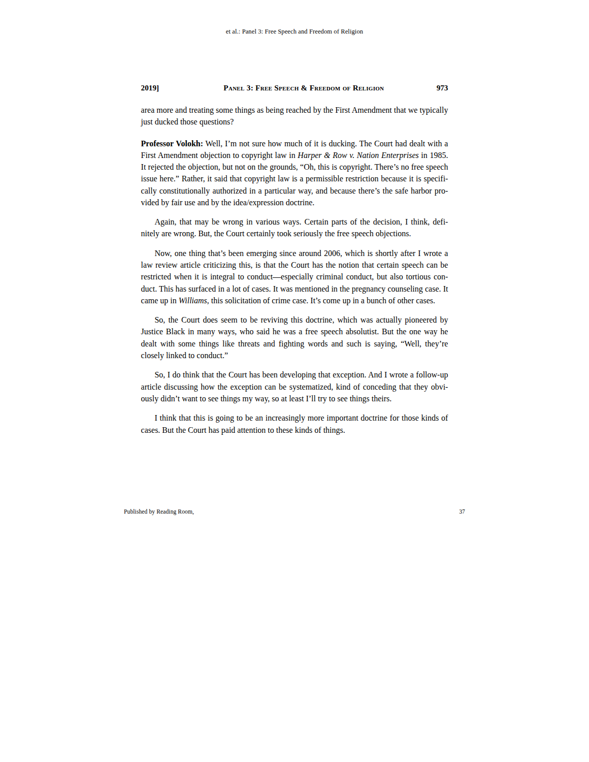et al.: Panel 3: Free Speech and Freedom of Religion
2019] Panel 3: Free Speech & Freedom of Religion 973
area more and treating some things as being reached by the First Amendment that we typically just ducked those questions?
Professor Volokh: Well, I’m not sure how much of it is ducking. The Court had dealt with a First Amendment objection to copyright law in Harper & Row v. Nation Enterprises in 1985. It rejected the objection, but not on the grounds, “Oh, this is copyright. There’s no free speech issue here.” Rather, it said that copyright law is a permissible restriction because it is specifically constitutionally authorized in a particular way, and because there’s the safe harbor provided by fair use and by the idea/expression doctrine.
Again, that may be wrong in various ways. Certain parts of the decision, I think, definitely are wrong. But, the Court certainly took seriously the free speech objections.
Now, one thing that’s been emerging since around 2006, which is shortly after I wrote a law review article criticizing this, is that the Court has the notion that certain speech can be restricted when it is integral to conduct—especially criminal conduct, but also tortious conduct. This has surfaced in a lot of cases. It was mentioned in the pregnancy counseling case. It came up in Williams, this solicitation of crime case. It’s come up in a bunch of other cases.
So, the Court does seem to be reviving this doctrine, which was actually pioneered by Justice Black in many ways, who said he was a free speech absolutist. But the one way he dealt with some things like threats and fighting words and such is saying, “Well, they’re closely linked to conduct.”
So, I do think that the Court has been developing that exception. And I wrote a follow-up article discussing how the exception can be systematized, kind of conceding that they obviously didn’t want to see things my way, so at least I’ll try to see things theirs.
I think that this is going to be an increasingly more important doctrine for those kinds of cases. But the Court has paid attention to these kinds of things.
Published by Reading Room, 37